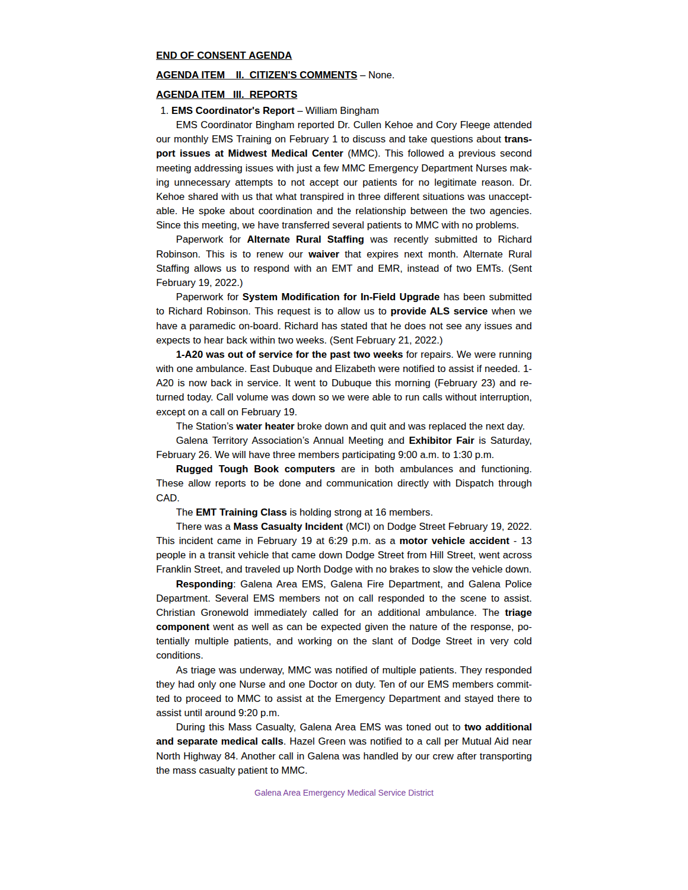END OF CONSENT AGENDA
AGENDA ITEM II. CITIZEN'S COMMENTS – None.
AGENDA ITEM III. REPORTS
EMS Coordinator's Report – William Bingham
EMS Coordinator Bingham reported Dr. Cullen Kehoe and Cory Fleege attended our monthly EMS Training on February 1 to discuss and take questions about transport issues at Midwest Medical Center (MMC). This followed a previous second meeting addressing issues with just a few MMC Emergency Department Nurses making unnecessary attempts to not accept our patients for no legitimate reason. Dr. Kehoe shared with us that what transpired in three different situations was unacceptable. He spoke about coordination and the relation­ship between the two agencies. Since this meeting, we have transferred several patients to MMC with no problems.
Paperwork for Alternate Rural Staffing was recently submitted to Richard Robinson. This is to renew our waiver that expires next month. Alternate Rural Staffing allows us to respond with an EMT and EMR, instead of two EMTs. (Sent February 19, 2022.)
Paperwork for System Modification for In-Field Upgrade has been submitted to Richard Robinson. This request is to allow us to provide ALS service when we have a paramedic on-board. Richard has stated that he does not see any issues and expects to hear back within two weeks. (Sent February 21, 2022.)
1-A20 was out of service for the past two weeks for repairs. We were running with one ambulance. East Dubuque and Elizabeth were notified to assist if needed. 1-A20 is now back in service. It went to Dubuque this morning (February 23) and returned today. Call volume was down so we were able to run calls without interruption, except on a call on February 19.
The Station’s water heater broke down and quit and was replaced the next day.
Galena Territory Association’s Annual Meeting and Exhibitor Fair is Saturday, February 26. We will have three members participating 9:00 a.m. to 1:30 p.m.
Rugged Tough Book computers are in both ambulances and functioning. These allow reports to be done and communication directly with Dispatch through CAD.
The EMT Training Class is holding strong at 16 members.
There was a Mass Casualty Incident (MCI) on Dodge Street February 19, 2022. This incident came in February 19 at 6:29 p.m. as a motor vehicle accident - 13 people in a transit vehicle that came down Dodge Street from Hill Street, went across Franklin Street, and traveled up North Dodge with no brakes to slow the vehicle down.
Responding: Galena Area EMS, Galena Fire Department, and Galena Police Department. Several EMS members not on call responded to the scene to assist. Christian Gronewold immediately called for an additional ambulance. The triage component went as well as can be expected given the nature of the response, potentially multiple patients, and working on the slant of Dodge Street in very cold conditions.
As triage was underway, MMC was notified of multiple patients. They responded they had only one Nurse and one Doctor on duty. Ten of our EMS members committed to proceed to MMC to assist at the Emergency Department and stayed there to assist until around 9:20 p.m.
During this Mass Casualty, Galena Area EMS was toned out to two additional and separate medical calls. Hazel Green was notified to a call per Mutual Aid near North Highway 84. Another call in Galena was handled by our crew after transporting the mass casualty patient to MMC.
Galena Area Emergency Medical Service District